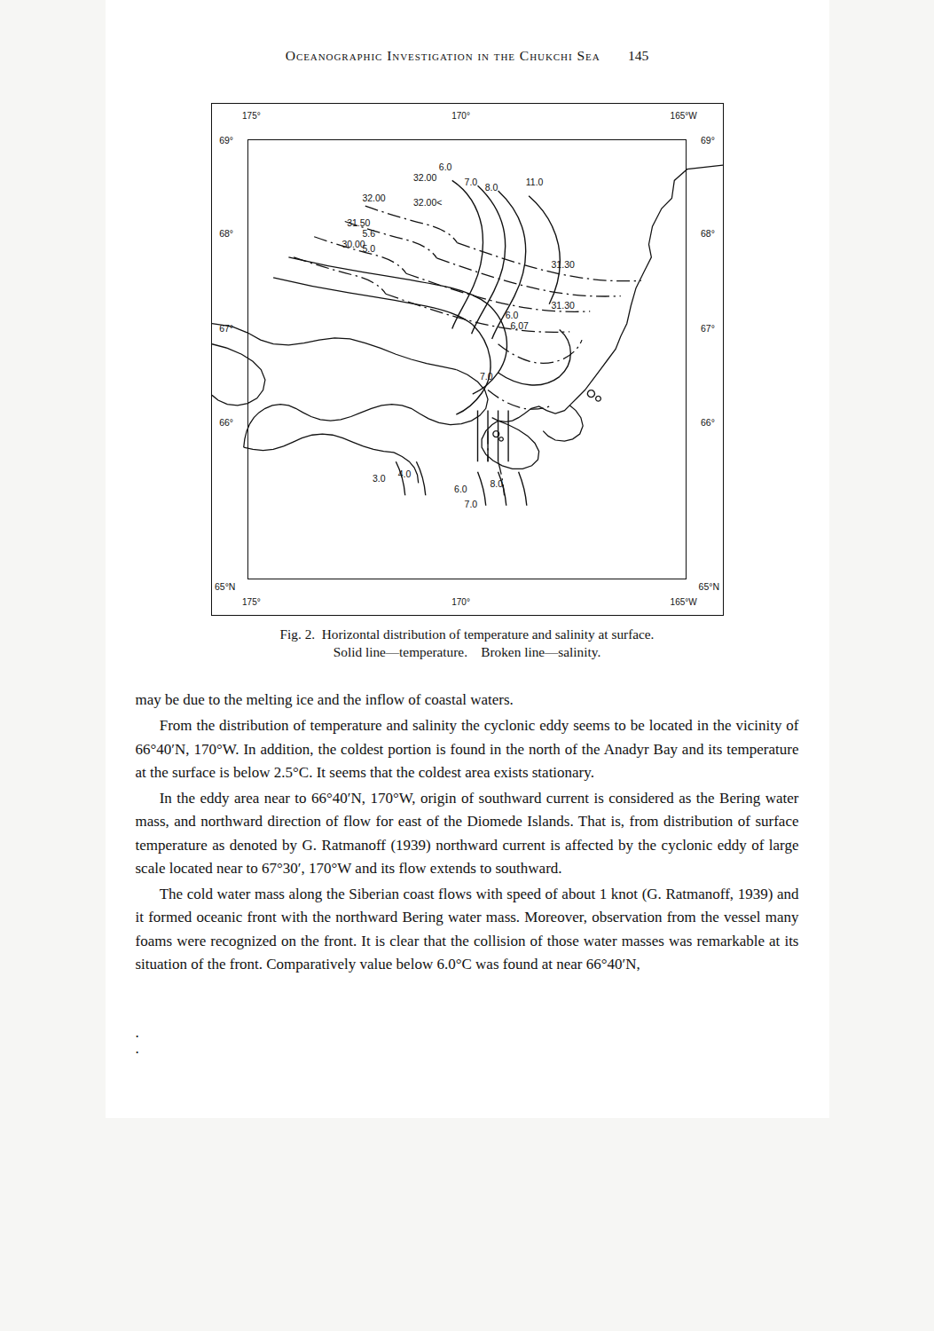Oceanographic Investigation in the Chukchi Sea 145
175° 170° 165°W 175° 170° 165°W 69° 68° 67° 66° 65°N 69° 68° 67° 66° 65°N
6.0 7.0 8.0 11.0 32.00 32.00 32.00< 31.50 30.00 5.6 5.0 31.30 31.30 6.0 6.07 7.0 3.0 4.0 6.0 8.0 7.0
Fig. 2. Horizontal distribution of temperature and salinity at surface. Solid line—temperature. Broken line—salinity.
may be due to the melting ice and the inflow of coastal waters.
From the distribution of temperature and salinity the cyclonic eddy seems to be located in the vicinity of 66°40′N, 170°W. In addition, the coldest portion is found in the north of the Anadyr Bay and its temperature at the surface is below 2.5°C. It seems that the coldest area exists stationary.
In the eddy area near to 66°40′N, 170°W, origin of southward current is considered as the Bering water mass, and northward direction of flow for east of the Diomede Islands. That is, from distribution of surface temperature as denoted by G. Ratmanoff (1939) northward current is affected by the cyclonic eddy of large scale located near to 67°30′, 170°W and its flow extends to southward.
The cold water mass along the Siberian coast flows with speed of about 1 knot (G. Ratmanoff, 1939) and it formed oceanic front with the northward Bering water mass. Moreover, observation from the vessel many foams were recognized on the front. It is clear that the collision of those water masses was remarkable at its situation of the front. Comparatively value below 6.0°C was found at near 66°40′N,
. .